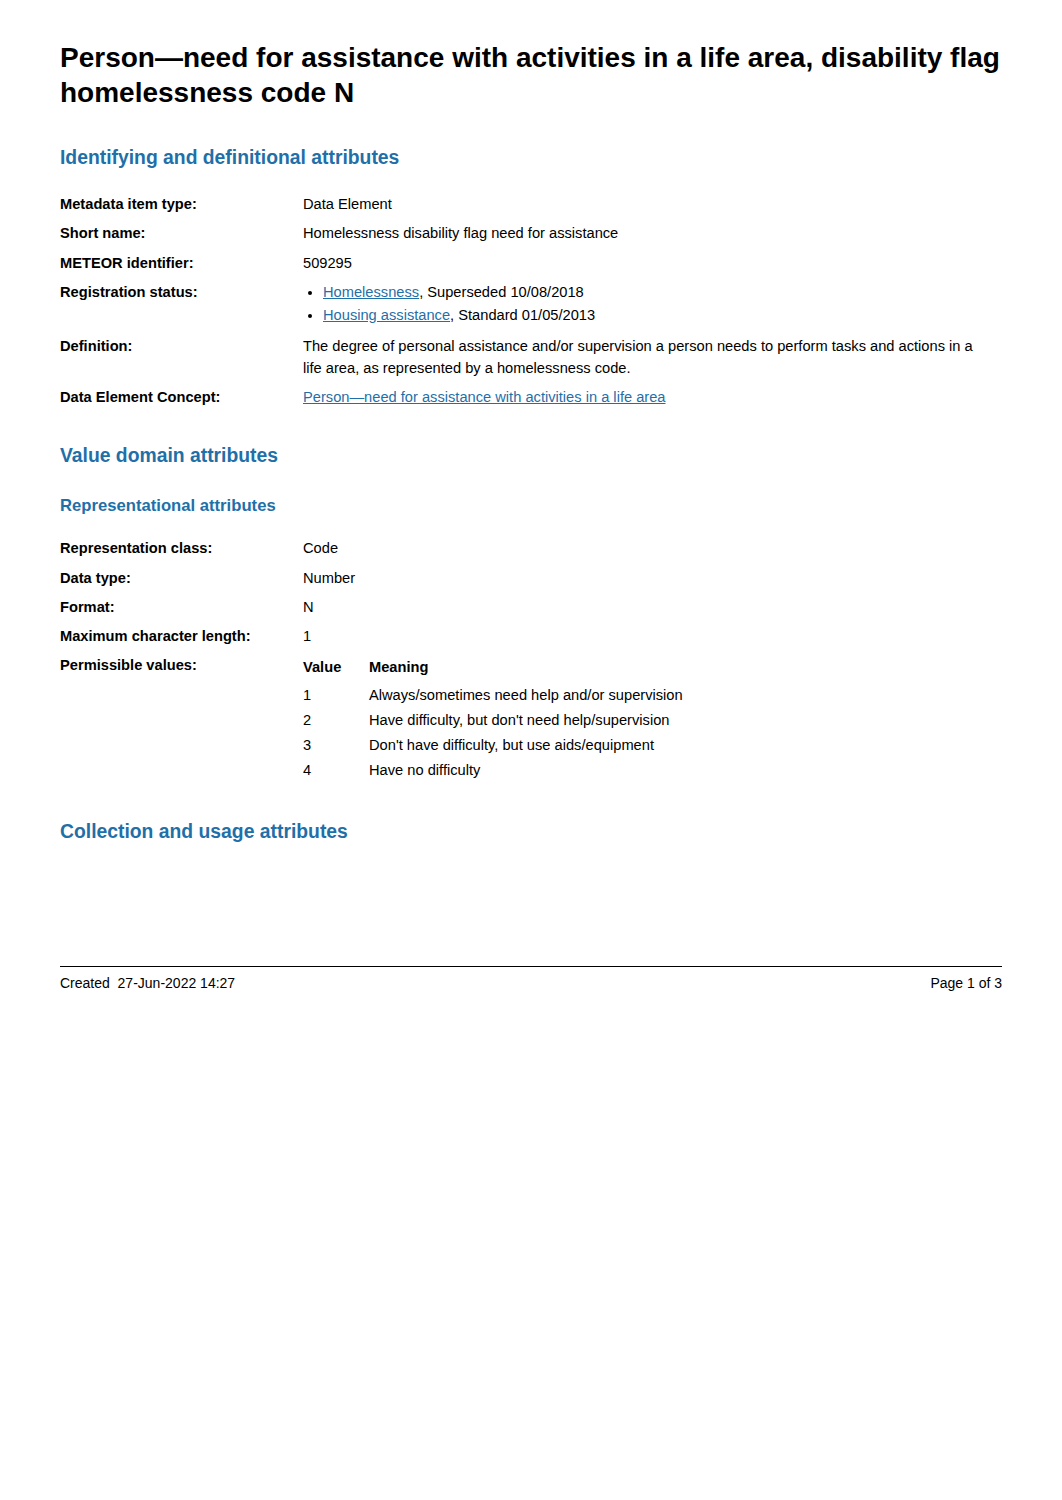Person—need for assistance with activities in a life area, disability flag homelessness code N
Identifying and definitional attributes
| Metadata item type: | Data Element |
| Short name: | Homelessness disability flag need for assistance |
| METEOR identifier: | 509295 |
| Registration status: | Homelessness , Superseded 10/08/2018 Housing assistance , Standard 01/05/2013 |
| Definition: | The degree of personal assistance and/or supervision a person needs to perform tasks and actions in a life area, as represented by a homelessness code. |
| Data Element Concept: | Person—need for assistance with activities in a life area |
Value domain attributes
Representational attributes
| Representation class: | Code |
| Data type: | Number |
| Format: | N |
| Maximum character length: | 1 |
| Permissible values: | / Value / Meaning / / --- / --- / / 1 / Always/sometimes need help and/or supervision / / 2 / Have difficulty, but don't need help/supervision / / 3 / Don't have difficulty, but use aids/equipment / / 4 / Have no difficulty / |
Collection and usage attributes
Created 27-Jun-2022 14:27 Page 1 of 3